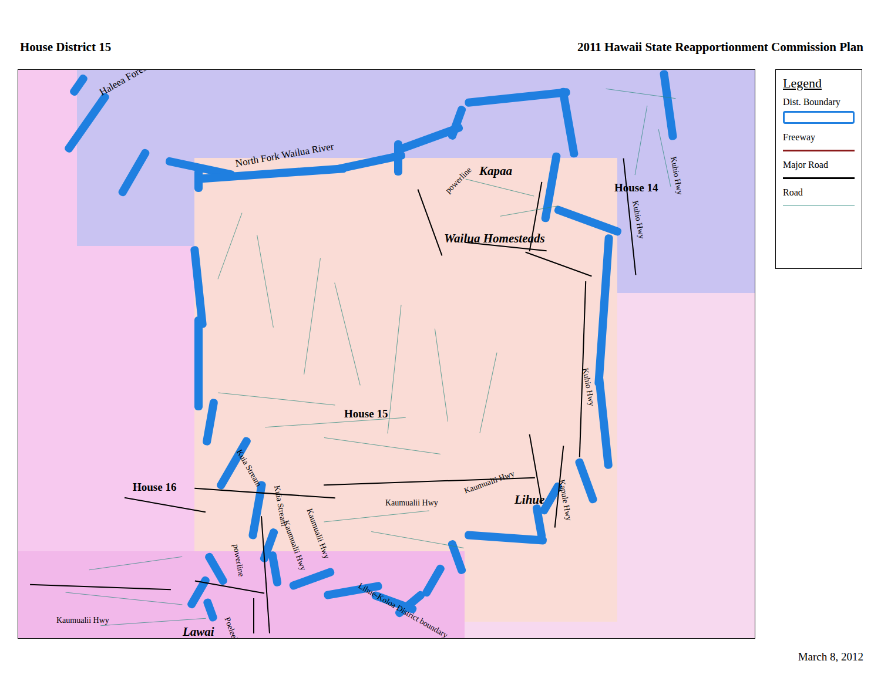House District 15
2011 Hawaii State Reapportionment Commission Plan
Haleea Forest Reserve boundary
North Fork Wailua River
powerline
Kapaa
Wailua Homesteads
House 14
Kuhio Hwy
Kuhio Hwy
Kuhio Hwy
House 15
House 16
Kuia Stream
Kuia Stream
powerline
Kaumualii Hwy
Kaumualii Hwy
Kaumualii Hwy
Kaumualii Hwy
Lihue
Kapule Hwy
Lihue-Koloa District boundary
Kaumualii Hwy
Lawai
Poeleele Stream
Legend
Dist. Boundary
Freeway
Major Road
Road
March 8, 2012